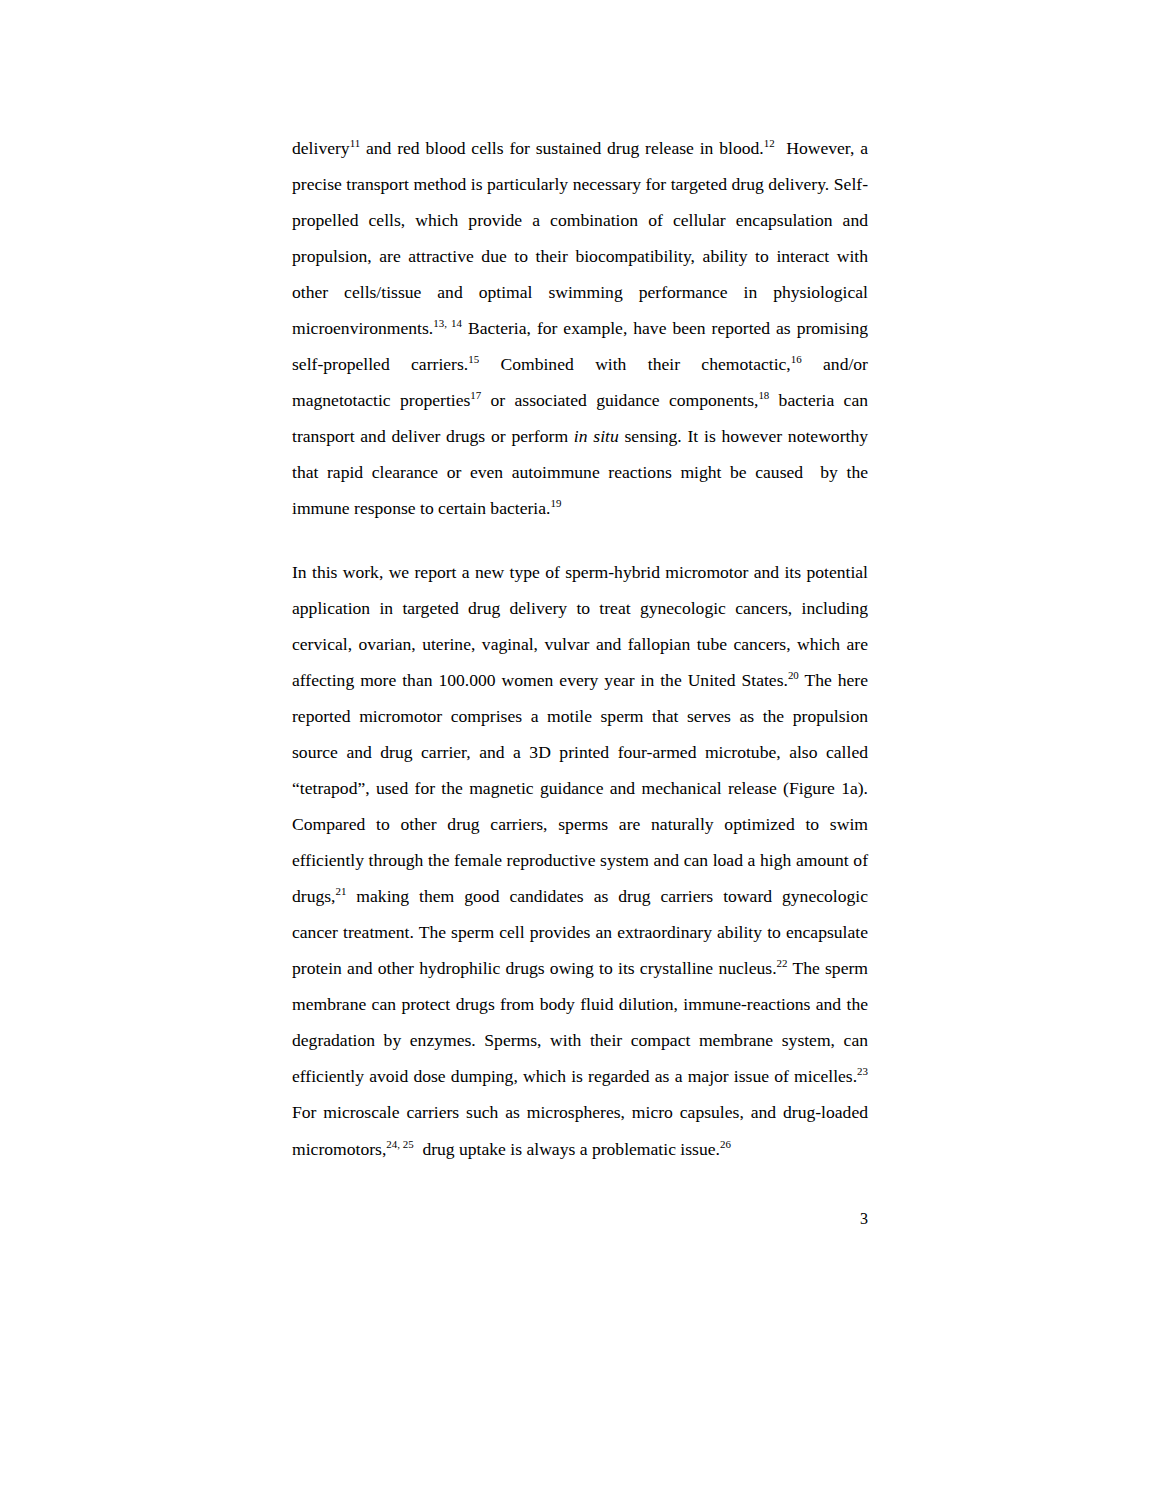delivery11 and red blood cells for sustained drug release in blood.12 However, a precise transport method is particularly necessary for targeted drug delivery. Self-propelled cells, which provide a combination of cellular encapsulation and propulsion, are attractive due to their biocompatibility, ability to interact with other cells/tissue and optimal swimming performance in physiological microenvironments.13, 14 Bacteria, for example, have been reported as promising self-propelled carriers.15 Combined with their chemotactic,16 and/or magnetotactic properties17 or associated guidance components,18 bacteria can transport and deliver drugs or perform in situ sensing. It is however noteworthy that rapid clearance or even autoimmune reactions might be caused by the immune response to certain bacteria.19
In this work, we report a new type of sperm-hybrid micromotor and its potential application in targeted drug delivery to treat gynecologic cancers, including cervical, ovarian, uterine, vaginal, vulvar and fallopian tube cancers, which are affecting more than 100.000 women every year in the United States.20 The here reported micromotor comprises a motile sperm that serves as the propulsion source and drug carrier, and a 3D printed four-armed microtube, also called “tetrapod”, used for the magnetic guidance and mechanical release (Figure 1a). Compared to other drug carriers, sperms are naturally optimized to swim efficiently through the female reproductive system and can load a high amount of drugs,21 making them good candidates as drug carriers toward gynecologic cancer treatment. The sperm cell provides an extraordinary ability to encapsulate protein and other hydrophilic drugs owing to its crystalline nucleus.22 The sperm membrane can protect drugs from body fluid dilution, immune-reactions and the degradation by enzymes. Sperms, with their compact membrane system, can efficiently avoid dose dumping, which is regarded as a major issue of micelles.23 For microscale carriers such as microspheres, micro capsules, and drug-loaded micromotors,24, 25 drug uptake is always a problematic issue.26
3